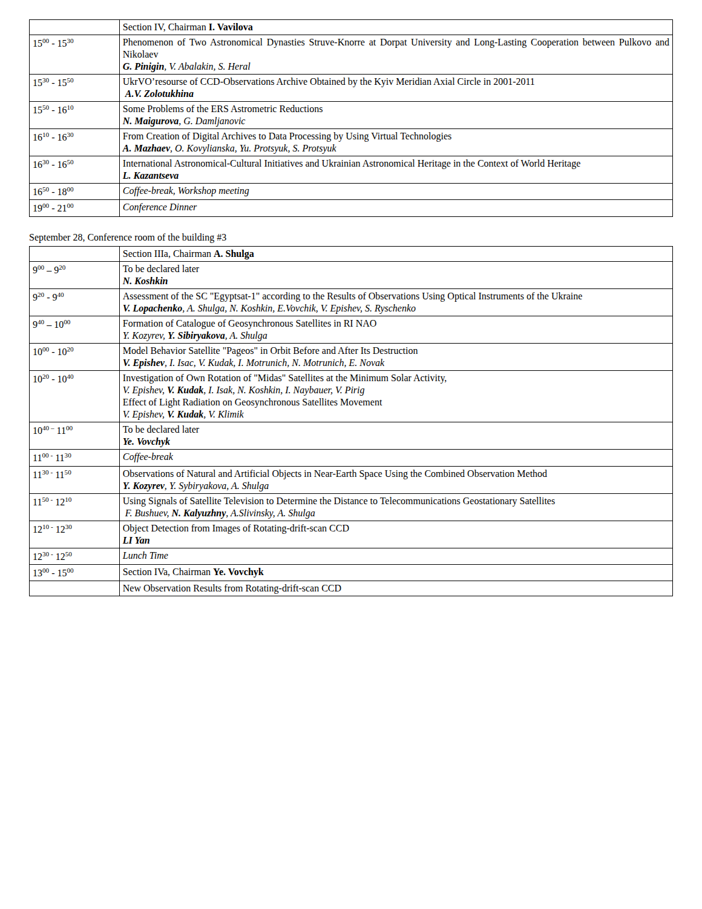| | Section IV, Chairman I. Vavilova |
| 15 00 - 15 30 | Phenomenon of Two Astronomical Dynasties Struve-Knorre at Dorpat University and Long-Lasting Cooperation between Pulkovo and Nikolaev G. Pinigin , V. Abalakin, S. Heral |
| 15 30 - 15 50 | UkrVO’resourse of CCD-Observations Archive Obtained by the Kyiv Meridian Axial Circle in 2001-2011 A.V. Zolotukhina |
| 15 50 - 16 10 | Some Problems of the ERS Astrometric Reductions N. Maigurova , G. Damljanovic |
| 16 10 - 16 30 | From Creation of Digital Archives to Data Processing by Using Virtual Technologies A. Mazhaev , O. Kovylianska, Yu. Protsyuk, S. Protsyuk |
| 16 30 - 16 50 | International Astronomical-Cultural Initiatives and Ukrainian Astronomical Heritage in the Context of World Heritage L. Kazantseva |
| 16 50 - 18 00 | Coffee-break, Workshop meeting |
| 19 00 - 21 00 | Conference Dinner |
September 28, Conference room of the building #3
| | Section IIIa, Chairman A. Shulga |
| 9 00 – 9 20 | To be declared later N. Koshkin |
| 9 20 - 9 40 | Assessment of the SC "Egyptsat-1" according to the Results of Observations Using Optical Instruments of the Ukraine V. Lopachenko , A. Shulga, N. Koshkin, E.Vovchik, V. Epishev, S. Ryschenko |
| 9 40 – 10 00 | Formation of Catalogue of Geosynchronous Satellites in RI NAO Y. Kozyrev, Y. Sibiryakova , A. Shulga |
| 10 00 - 10 20 | Model Behavior Satellite "Pageos" in Orbit Before and After Its Destruction V. Epishev , I. Isac, V. Kudak, I. Motrunich, N. Motrunich, E. Novak |
| 10 20 - 10 40 | Investigation of Own Rotation of "Midas" Satellites at the Minimum Solar Activity, V. Epishev, V. Kudak , I. Isak, N. Koshkin, I. Naybauer, V. Pirig Effect of Light Radiation on Geosynchronous Satellites Movement V. Epishev, V. Kudak , V. Klimik |
| 10 40 – 11 00 | To be declared later Ye. Vovchyk |
| 11 00 - 11 30 | Coffee-break |
| 11 30 - 11 50 | Observations of Natural and Artificial Objects in Near-Earth Space Using the Combined Observation Method Y. Kozyrev , Y. Sybiryakova, A. Shulga |
| 11 50 - 12 10 | Using Signals of Satellite Television to Determine the Distance to Telecommunications Geostationary Satellites F. Bushuev, N. Kalyuzhny , A.Slivinsky, A. Shulga |
| 12 10 - 12 30 | Object Detection from Images of Rotating-drift-scan CCD LI Yan |
| 12 30 - 12 50 | Lunch Time |
| 13 00 - 15 00 | Section IVa, Chairman Ye. Vovchyk |
| | New Observation Results from Rotating-drift-scan CCD |